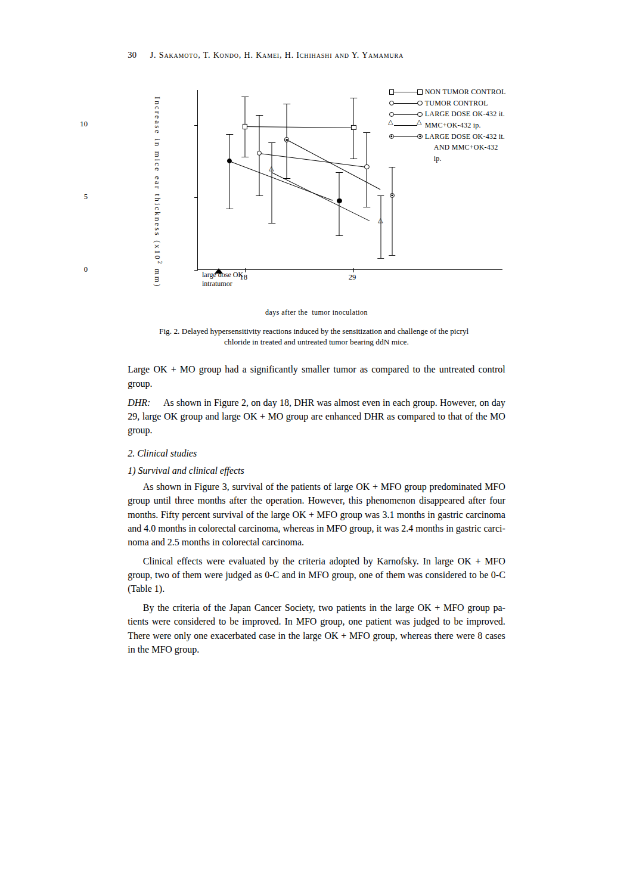30 J. Sakamoto, T. Kondo, H. Kamei, H. Ichihashi and Y. Yamamura
Increase in mice ear thickness (x102 mm)
0
5
10
18
29
large dose OK
intratumor
NON TUMOR CONTROL
TUMOR CONTROL
LARGE DOSE OK-432 it.
MMC+OK-432 ip.
LARGE DOSE OK-432 it.
AND MMC+OK-432 ip.
days after the tumor inoculation
Fig. 2. Delayed hypersensitivity reactions induced by the sensitization and challenge of the picryl chloride in treated and untreated tumor bearing ddN mice.
Large OK + MO group had a significantly smaller tumor as compared to the untreated control group.
DHR: As shown in Figure 2, on day 18, DHR was almost even in each group. However, on day 29, large OK group and large OK + MO group are enhanced DHR as compared to that of the MO group.
2. Clinical studies
1) Survival and clinical effects
As shown in Figure 3, survival of the patients of large OK + MFO group predominated MFO group until three months after the operation. However, this phenomenon disappeared after four months. Fifty percent survival of the large OK + MFO group was 3.1 months in gastric carcinoma and 4.0 months in colorectal carcinoma, whereas in MFO group, it was 2.4 months in gastric carcinoma and 2.5 months in colorectal carcinoma.
Clinical effects were evaluated by the criteria adopted by Karnofsky. In large OK + MFO group, two of them were judged as 0-C and in MFO group, one of them was considered to be 0-C (Table 1).
By the criteria of the Japan Cancer Society, two patients in the large OK + MFO group patients were considered to be improved. In MFO group, one patient was judged to be improved. There were only one exacerbated case in the large OK + MFO group, whereas there were 8 cases in the MFO group.